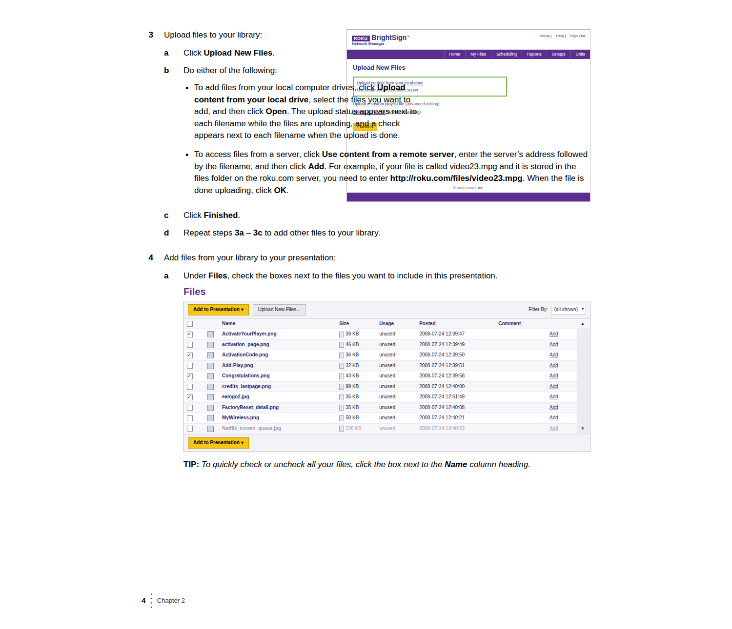ROKU BrightSign™
Network Manager
Setup | Help | Sign Out
Home
My Files
Scheduling
Reports
Groups
Units
Upload New Files
Upload content from your local drive Use content from a remote server
Upload a custom playlist file (advanced editing)
Upload a CVS file (advanced editing)
Finished
© 2008 Roku, Inc.
3
Upload files to your library:
a
Click Upload New Files.
b
Do either of the following:
To add files from your local computer drives, click Upload content from your local drive, select the files you want to add, and then click Open. The upload status appears next to each filename while the files are uploading, and a check appears next to each filename when the upload is done.
To access files from a server, click Use content from a remote server, enter the server’s address followed by the filename, and then click Add. For example, if your file is called video23.mpg and it is stored in the files folder on the roku.com server, you need to enter http://roku.com/files/video23.mpg. When the file is done uploading, click OK.
c
Click Finished.
d
Repeat steps 3a – 3c to add other files to your library.
4
Add files from your library to your presentation:
a
Under Files, check the boxes next to the files you want to include in this presentation.
Files
Add to Presentation ▾
Upload New Files...
Filter By:
(all shown)
| | | Name | Size | Usage | Posted | Comment | | ▲ |
| --- | --- | --- | --- | --- | --- | --- | --- | --- |
| | | ActivateYourPlayer.png | 39 KB | unused | 2008-07-24 12:39:47 | | Add | |
| | | activation_page.png | 46 KB | unused | 2008-07-24 12:39:49 | | Add | |
| | | ActivationCode.png | 36 KB | unused | 2008-07-24 12:39:50 | | Add | |
| | | Add-Play.png | 32 KB | unused | 2008-07-24 12:39:51 | | Add | |
| | | Congratulations.png | 43 KB | unused | 2008-07-24 12:39:58 | | Add | |
| | | credits_lastpage.png | 99 KB | unused | 2008-07-24 12:40:00 | | Add | |
| | | ealogo2.jpg | 35 KB | unused | 2008-07-24 12:51:49 | | Add | |
| | | FactoryReset_detail.png | 35 KB | unused | 2008-07-24 12:40:08 | | Add | |
| | | MyWireless.png | 58 KB | unused | 2008-07-24 12:40:21 | | Add | |
| | | Netflix_screen_queue.jpg | 226 KB | unused | 2008-07-24 12:40:23 | | Add | ▼ |
Add to Presentation ▾
TIP: To quickly check or uncheck all your files, click the box next to the Name column heading.
4
••••
Chapter 2